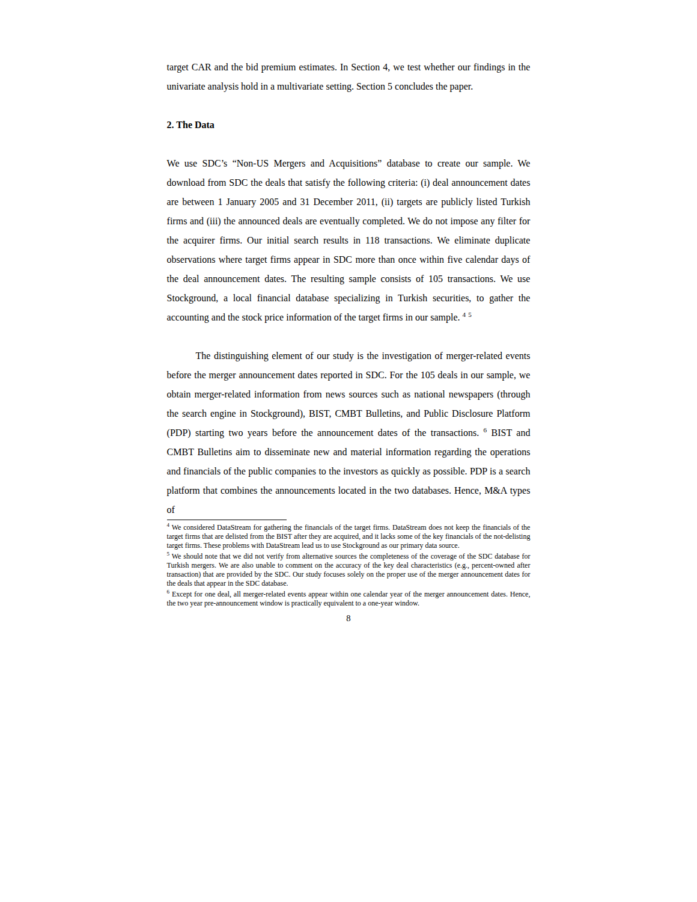target CAR and the bid premium estimates. In Section 4, we test whether our findings in the univariate analysis hold in a multivariate setting. Section 5 concludes the paper.
2. The Data
We use SDC’s “Non-US Mergers and Acquisitions” database to create our sample. We download from SDC the deals that satisfy the following criteria: (i) deal announcement dates are between 1 January 2005 and 31 December 2011, (ii) targets are publicly listed Turkish firms and (iii) the announced deals are eventually completed. We do not impose any filter for the acquirer firms. Our initial search results in 118 transactions. We eliminate duplicate observations where target firms appear in SDC more than once within five calendar days of the deal announcement dates. The resulting sample consists of 105 transactions. We use Stockground, a local financial database specializing in Turkish securities, to gather the accounting and the stock price information of the target firms in our sample. 4 5
The distinguishing element of our study is the investigation of merger-related events before the merger announcement dates reported in SDC. For the 105 deals in our sample, we obtain merger-related information from news sources such as national newspapers (through the search engine in Stockground), BIST, CMBT Bulletins, and Public Disclosure Platform (PDP) starting two years before the announcement dates of the transactions. 6 BIST and CMBT Bulletins aim to disseminate new and material information regarding the operations and financials of the public companies to the investors as quickly as possible. PDP is a search platform that combines the announcements located in the two databases. Hence, M&A types of
4 We considered DataStream for gathering the financials of the target firms. DataStream does not keep the financials of the target firms that are delisted from the BIST after they are acquired, and it lacks some of the key financials of the not-delisting target firms. These problems with DataStream lead us to use Stockground as our primary data source.
5 We should note that we did not verify from alternative sources the completeness of the coverage of the SDC database for Turkish mergers. We are also unable to comment on the accuracy of the key deal characteristics (e.g., percent-owned after transaction) that are provided by the SDC. Our study focuses solely on the proper use of the merger announcement dates for the deals that appear in the SDC database.
6 Except for one deal, all merger-related events appear within one calendar year of the merger announcement dates. Hence, the two year pre-announcement window is practically equivalent to a one-year window.
8